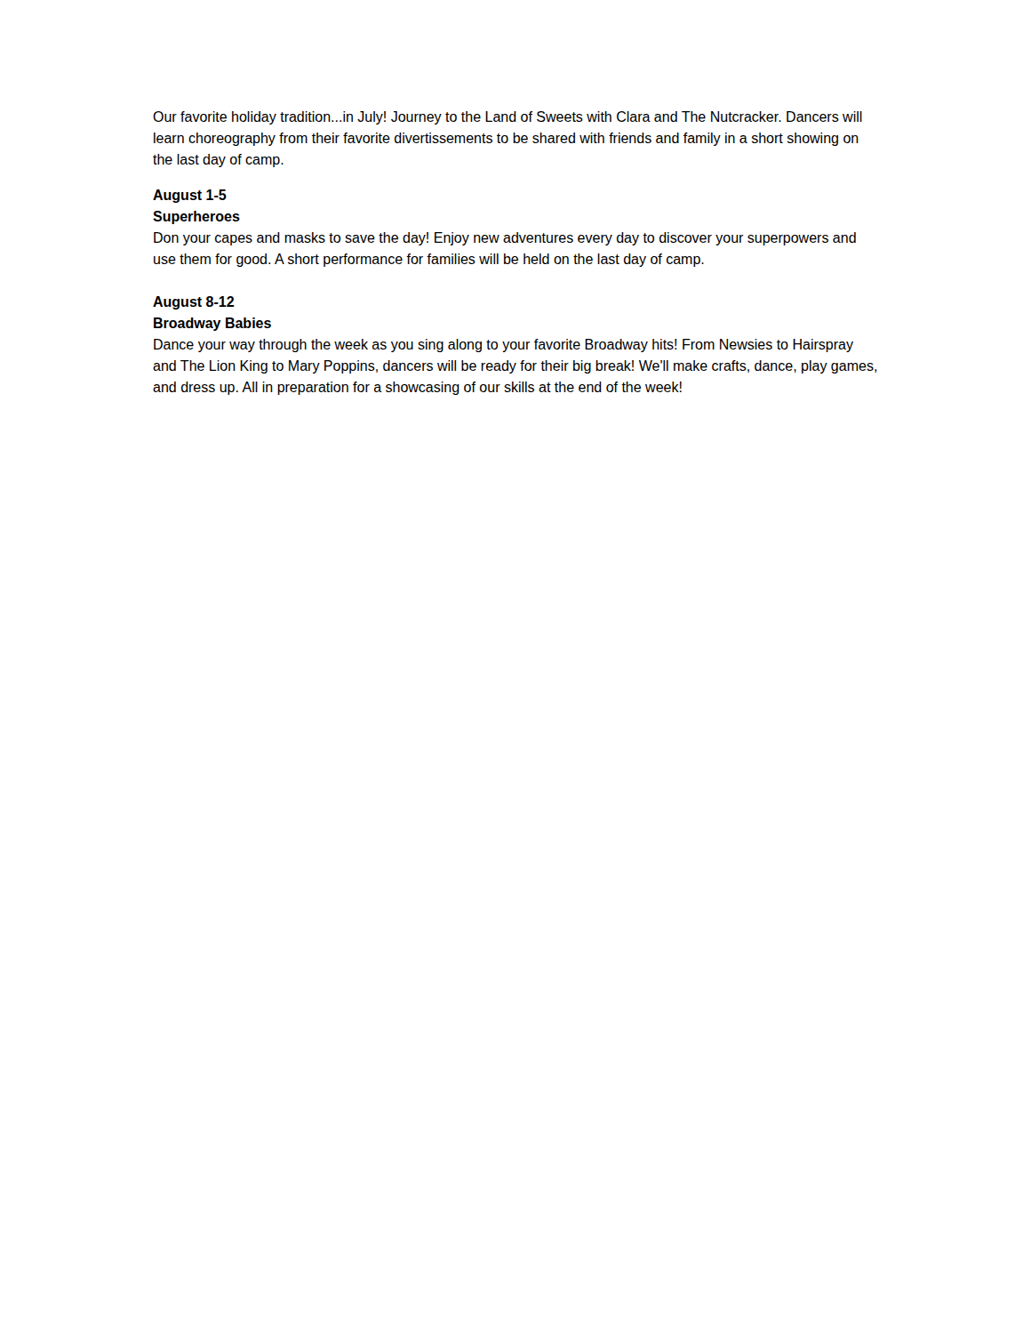Our favorite holiday tradition...in July! Journey to the Land of Sweets with Clara and The Nutcracker. Dancers will learn choreography from their favorite divertissements to be shared with friends and family in a short showing on the last day of camp.
August 1-5
Superheroes
Don your capes and masks to save the day! Enjoy new adventures every day to discover your superpowers and use them for good. A short performance for families will be held on the last day of camp.
August 8-12
Broadway Babies
Dance your way through the week as you sing along to your favorite Broadway hits! From Newsies to Hairspray and The Lion King to Mary Poppins, dancers will be ready for their big break! We'll make crafts, dance, play games, and dress up. All in preparation for a showcasing of our skills at the end of the week!